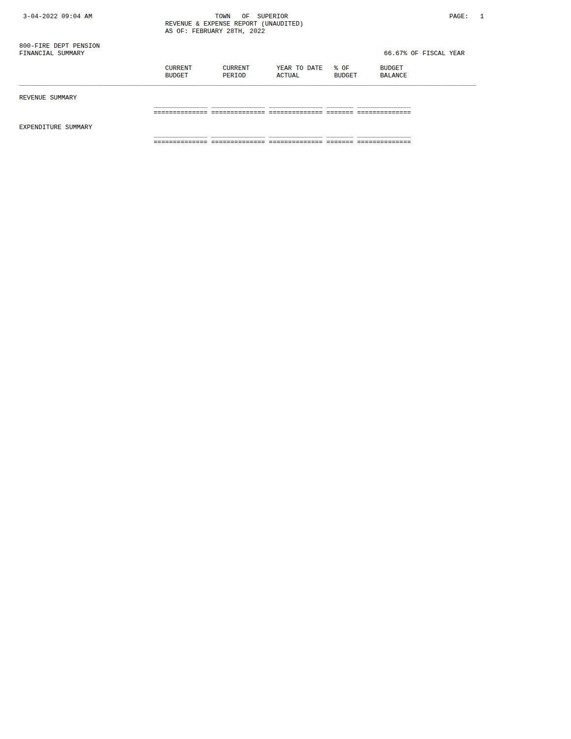3-04-2022 09:04 AM                                TOWN   OF  SUPERIOR                                          PAGE:   1
                                      REVENUE & EXPENSE REPORT (UNAUDITED)
                                      AS OF: FEBRUARY 28TH, 2022

800-FIRE DEPT PENSION
FINANCIAL SUMMARY                                                                              66.67% OF FISCAL YEAR

                                      CURRENT        CURRENT       YEAR TO DATE   % OF        BUDGET
                                      BUDGET         PERIOD        ACTUAL         BUDGET      BALANCE
_______________________________________________________________________________________________________________________

REVENUE SUMMARY
                                   ______________ ______________ ______________ _______ ______________
                                   ============== ============== ============== ======= ==============

EXPENDITURE SUMMARY
                                   ______________ ______________ ______________ _______ ______________
                                   ============== ============== ============== ======= ==============